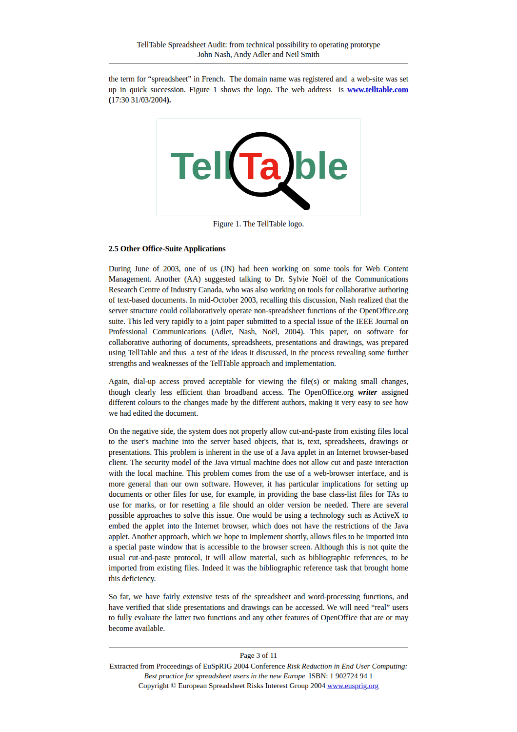TellTable Spreadsheet Audit: from technical possibility to operating prototype
John Nash, Andy Adler and Neil Smith
the term for “spreadsheet” in French. The domain name was registered and a web-site was set up in quick succession. Figure 1 shows the logo. The web address is www.telltable.com (17:30 31/03/2004).
Tell Ta ble
Figure 1. The TellTable logo.
2.5 Other Office-Suite Applications
During June of 2003, one of us (JN) had been working on some tools for Web Content Management. Another (AA) suggested talking to Dr. Sylvie Noël of the Communications Research Centre of Industry Canada, who was also working on tools for collaborative authoring of text-based documents. In mid-October 2003, recalling this discussion, Nash realized that the server structure could collaboratively operate non-spreadsheet functions of the OpenOffice.org suite. This led very rapidly to a joint paper submitted to a special issue of the IEEE Journal on Professional Communications (Adler, Nash, Noël, 2004). This paper, on software for collaborative authoring of documents, spreadsheets, presentations and drawings, was prepared using TellTable and thus a test of the ideas it discussed, in the process revealing some further strengths and weaknesses of the TellTable approach and implementation.
Again, dial-up access proved acceptable for viewing the file(s) or making small changes, though clearly less efficient than broadband access. The OpenOffice.org writer assigned different colours to the changes made by the different authors, making it very easy to see how we had edited the document.
On the negative side, the system does not properly allow cut-and-paste from existing files local to the user's machine into the server based objects, that is, text, spreadsheets, drawings or presentations. This problem is inherent in the use of a Java applet in an Internet browser-based client. The security model of the Java virtual machine does not allow cut and paste interaction with the local machine. This problem comes from the use of a web-browser interface, and is more general than our own software. However, it has particular implications for setting up documents or other files for use, for example, in providing the base class-list files for TAs to use for marks, or for resetting a file should an older version be needed. There are several possible approaches to solve this issue. One would be using a technology such as ActiveX to embed the applet into the Internet browser, which does not have the restrictions of the Java applet. Another approach, which we hope to implement shortly, allows files to be imported into a special paste window that is accessible to the browser screen. Although this is not quite the usual cut-and-paste protocol, it will allow material, such as bibliographic references, to be imported from existing files. Indeed it was the bibliographic reference task that brought home this deficiency.
So far, we have fairly extensive tests of the spreadsheet and word-processing functions, and have verified that slide presentations and drawings can be accessed. We will need “real” users to fully evaluate the latter two functions and any other features of OpenOffice that are or may become available.
Page 3 of 11
Extracted from Proceedings of EuSpRIG 2004 Conference Risk Reduction in End User Computing: Best practice for spreadsheet users in the new Europe ISBN: 1 902724 94 1
Copyright © European Spreadsheet Risks Interest Group 2004 www.eusprig.org